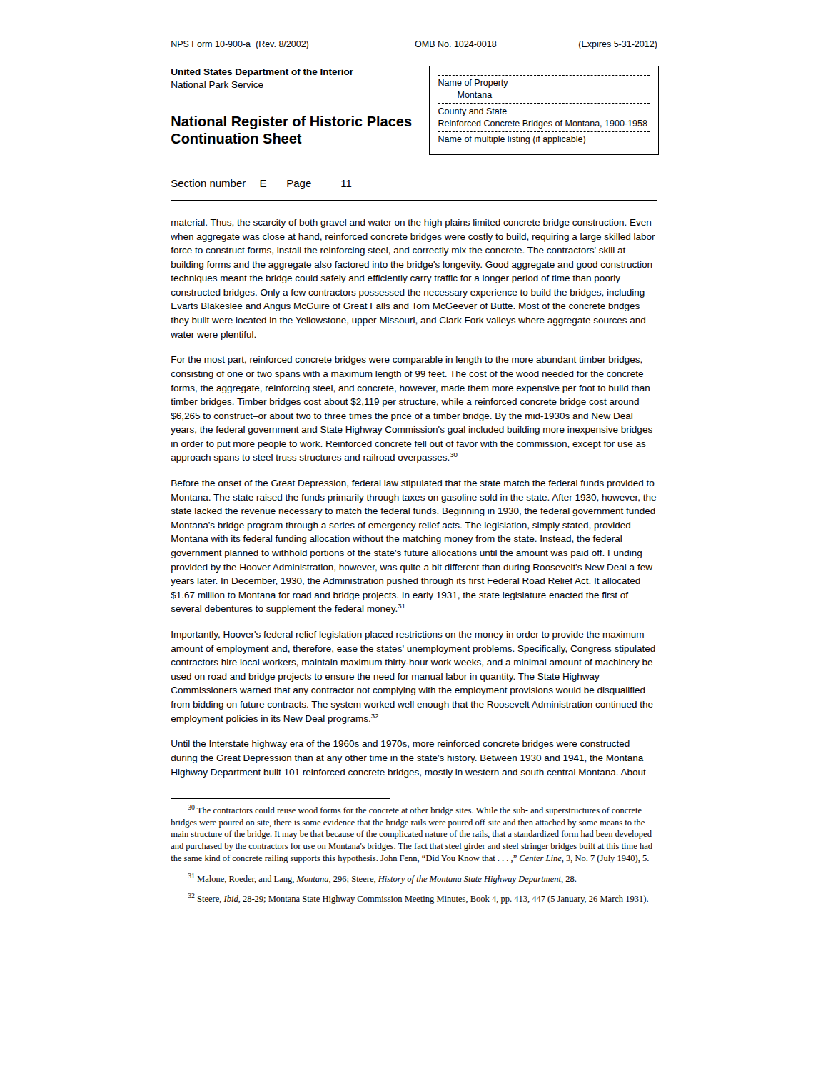NPS Form 10-900-a (Rev. 8/2002) OMB No. 1024-0018 (Expires 5-31-2012)
United States Department of the Interior
National Park Service
National Register of Historic Places
Continuation Sheet
Name of Property
Montana
County and State
Reinforced Concrete Bridges of Montana, 1900-1958
Name of multiple listing (if applicable)
Section number E Page 11
material. Thus, the scarcity of both gravel and water on the high plains limited concrete bridge construction. Even when aggregate was close at hand, reinforced concrete bridges were costly to build, requiring a large skilled labor force to construct forms, install the reinforcing steel, and correctly mix the concrete. The contractors' skill at building forms and the aggregate also factored into the bridge's longevity. Good aggregate and good construction techniques meant the bridge could safely and efficiently carry traffic for a longer period of time than poorly constructed bridges. Only a few contractors possessed the necessary experience to build the bridges, including Evarts Blakeslee and Angus McGuire of Great Falls and Tom McGeever of Butte. Most of the concrete bridges they built were located in the Yellowstone, upper Missouri, and Clark Fork valleys where aggregate sources and water were plentiful.
For the most part, reinforced concrete bridges were comparable in length to the more abundant timber bridges, consisting of one or two spans with a maximum length of 99 feet. The cost of the wood needed for the concrete forms, the aggregate, reinforcing steel, and concrete, however, made them more expensive per foot to build than timber bridges. Timber bridges cost about $2,119 per structure, while a reinforced concrete bridge cost around $6,265 to construct–or about two to three times the price of a timber bridge. By the mid-1930s and New Deal years, the federal government and State Highway Commission's goal included building more inexpensive bridges in order to put more people to work. Reinforced concrete fell out of favor with the commission, except for use as approach spans to steel truss structures and railroad overpasses.30
Before the onset of the Great Depression, federal law stipulated that the state match the federal funds provided to Montana. The state raised the funds primarily through taxes on gasoline sold in the state. After 1930, however, the state lacked the revenue necessary to match the federal funds. Beginning in 1930, the federal government funded Montana's bridge program through a series of emergency relief acts. The legislation, simply stated, provided Montana with its federal funding allocation without the matching money from the state. Instead, the federal government planned to withhold portions of the state's future allocations until the amount was paid off. Funding provided by the Hoover Administration, however, was quite a bit different than during Roosevelt's New Deal a few years later. In December, 1930, the Administration pushed through its first Federal Road Relief Act. It allocated $1.67 million to Montana for road and bridge projects. In early 1931, the state legislature enacted the first of several debentures to supplement the federal money.31
Importantly, Hoover's federal relief legislation placed restrictions on the money in order to provide the maximum amount of employment and, therefore, ease the states' unemployment problems. Specifically, Congress stipulated contractors hire local workers, maintain maximum thirty-hour work weeks, and a minimal amount of machinery be used on road and bridge projects to ensure the need for manual labor in quantity. The State Highway Commissioners warned that any contractor not complying with the employment provisions would be disqualified from bidding on future contracts. The system worked well enough that the Roosevelt Administration continued the employment policies in its New Deal programs.32
Until the Interstate highway era of the 1960s and 1970s, more reinforced concrete bridges were constructed during the Great Depression than at any other time in the state's history. Between 1930 and 1941, the Montana Highway Department built 101 reinforced concrete bridges, mostly in western and south central Montana. About
30 The contractors could reuse wood forms for the concrete at other bridge sites. While the sub- and superstructures of concrete bridges were poured on site, there is some evidence that the bridge rails were poured off-site and then attached by some means to the main structure of the bridge. It may be that because of the complicated nature of the rails, that a standardized form had been developed and purchased by the contractors for use on Montana's bridges. The fact that steel girder and steel stringer bridges built at this time had the same kind of concrete railing supports this hypothesis. John Fenn, “Did You Know that . . . ,” Center Line, 3, No. 7 (July 1940), 5.
31 Malone, Roeder, and Lang, Montana, 296; Steere, History of the Montana State Highway Department, 28.
32 Steere, Ibid, 28-29; Montana State Highway Commission Meeting Minutes, Book 4, pp. 413, 447 (5 January, 26 March 1931).